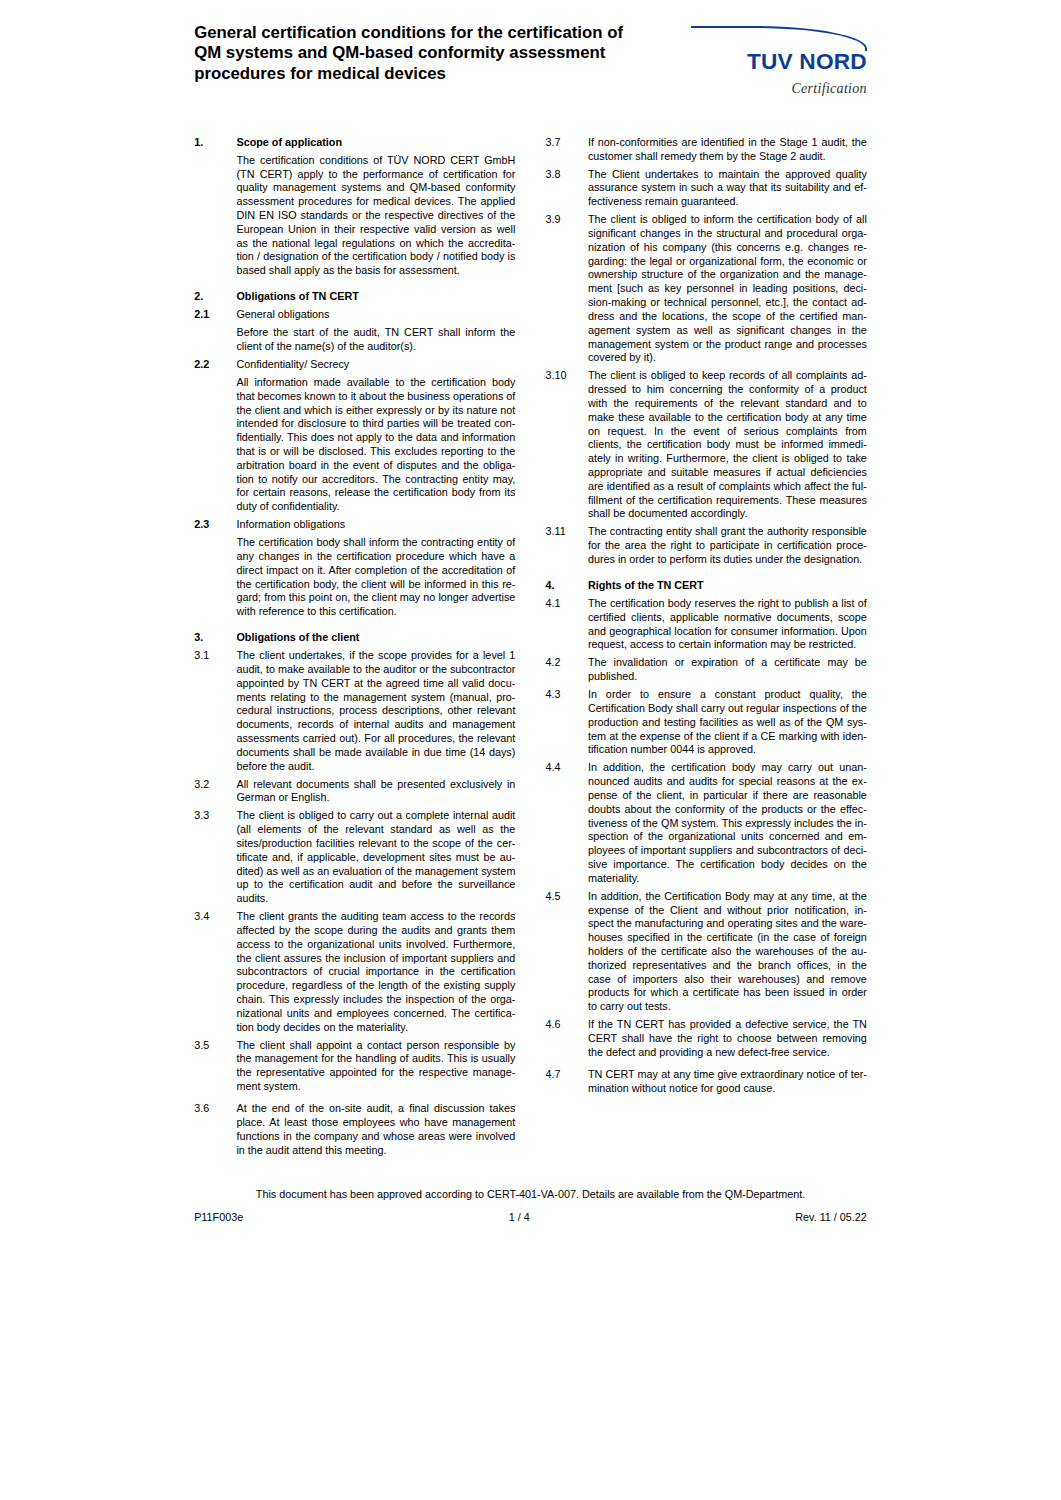General certification conditions for the certification of
QM systems and QM-based conformity assessment
procedures for medical devices
T​UV NORD
Certification
1.
Scope of application
The certification conditions of TÜV NORD CERT GmbH (TN CERT) apply to the performance of certification for quality management systems and QM-based conformity assessment procedures for medical devices. The applied DIN EN ISO standards or the respective directives of the European Union in their respective valid version as well as the national legal regulations on which the accreditation / designation of the certification body / notified body is based shall apply as the basis for assessment.
2.
Obligations of TN CERT
2.1
General obligations
Before the start of the audit, TN CERT shall inform the client of the name(s) of the auditor(s).
2.2
Confidentiality/ Secrecy
All information made available to the certification body that becomes known to it about the business operations of the client and which is either expressly or by its nature not intended for disclosure to third parties will be treated confidentially. This does not apply to the data and information that is or will be disclosed. This excludes reporting to the arbitration board in the event of disputes and the obligation to notify our accreditors. The contracting entity may, for certain reasons, release the certification body from its duty of confidentiality.
2.3
Information obligations
The certification body shall inform the contracting entity of any changes in the certification procedure which have a direct impact on it. After completion of the accreditation of the certification body, the client will be informed in this regard; from this point on, the client may no longer advertise with reference to this certification.
3.
Obligations of the client
3.1
The client undertakes, if the scope provides for a level 1 audit, to make available to the auditor or the subcontractor appointed by TN CERT at the agreed time all valid documents relating to the management system (manual, procedural instructions, process descriptions, other relevant documents, records of internal audits and management assessments carried out). For all procedures, the relevant documents shall be made available in due time (14 days) before the audit.
3.2
All relevant documents shall be presented exclusively in German or English.
3.3
The client is obliged to carry out a complete internal audit (all elements of the relevant standard as well as the sites/production facilities relevant to the scope of the certificate and, if applicable, development sites must be audited) as well as an evaluation of the management system up to the certification audit and before the surveillance audits.
3.4
The client grants the auditing team access to the records affected by the scope during the audits and grants them access to the organizational units involved. Furthermore, the client assures the inclusion of important suppliers and subcontractors of crucial importance in the certification procedure, regardless of the length of the existing supply chain. This expressly includes the inspection of the organizational units and employees concerned. The certification body decides on the materiality.
3.5
The client shall appoint a contact person responsible by the management for the handling of audits. This is usually the representative appointed for the respective management system.
3.6
At the end of the on-site audit, a final discussion takes place. At least those employees who have management functions in the company and whose areas were involved in the audit attend this meeting.
3.7
If non-conformities are identified in the Stage 1 audit, the customer shall remedy them by the Stage 2 audit.
3.8
The Client undertakes to maintain the approved quality assurance system in such a way that its suitability and effectiveness remain guaranteed.
3.9
The client is obliged to inform the certification body of all significant changes in the structural and procedural organization of his company (this concerns e.g. changes regarding: the legal or organizational form, the economic or ownership structure of the organization and the management [such as key personnel in leading positions, decision-making or technical personnel, etc.], the contact address and the locations, the scope of the certified management system as well as significant changes in the management system or the product range and processes covered by it).
3.10
The client is obliged to keep records of all complaints addressed to him concerning the conformity of a product with the requirements of the relevant standard and to make these available to the certification body at any time on request. In the event of serious complaints from clients, the certification body must be informed immediately in writing. Furthermore, the client is obliged to take appropriate and suitable measures if actual deficiencies are identified as a result of complaints which affect the fulfillment of the certification requirements. These measures shall be documented accordingly.
3.11
The contracting entity shall grant the authority responsible for the area the right to participate in certification procedures in order to perform its duties under the designation.
4.
Rights of the TN CERT
4.1
The certification body reserves the right to publish a list of certified clients, applicable normative documents, scope and geographical location for consumer information. Upon request, access to certain information may be restricted.
4.2
The invalidation or expiration of a certificate may be published.
4.3
In order to ensure a constant product quality, the Certification Body shall carry out regular inspections of the production and testing facilities as well as of the QM system at the expense of the client if a CE marking with identification number 0044 is approved.
4.4
In addition, the certification body may carry out unannounced audits and audits for special reasons at the expense of the client, in particular if there are reasonable doubts about the conformity of the products or the effectiveness of the QM system. This expressly includes the inspection of the organizational units concerned and employees of important suppliers and subcontractors of decisive importance. The certification body decides on the materiality.
4.5
In addition, the Certification Body may at any time, at the expense of the Client and without prior notification, inspect the manufacturing and operating sites and the warehouses specified in the certificate (in the case of foreign holders of the certificate also the warehouses of the authorized representatives and the branch offices, in the case of importers also their warehouses) and remove products for which a certificate has been issued in order to carry out tests.
4.6
If the TN CERT has provided a defective service, the TN CERT shall have the right to choose between removing the defect and providing a new defect-free service.
4.7
TN CERT may at any time give extraordinary notice of termination without notice for good cause.
This document has been approved according to CERT-401-VA-007. Details are available from the QM-Department.
P11F003e
1 / 4
Rev. 11 / 05.22